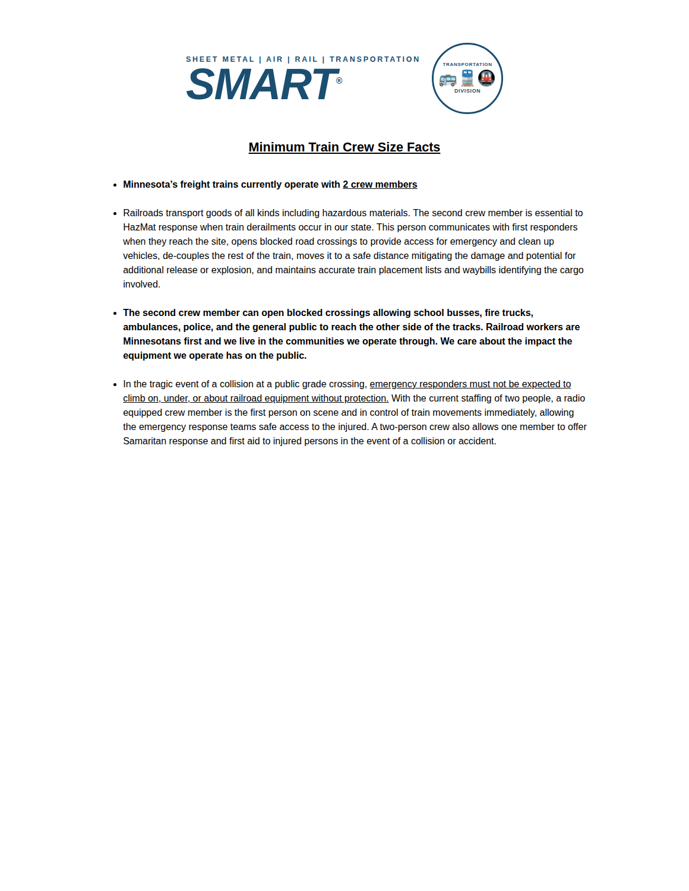SHEET METAL | AIR | RAIL | TRANSPORTATION
SMART®
TRANSPORTATION
🚌🚆🚇
DIVISION
Minimum Train Crew Size Facts
Minnesota’s freight trains currently operate with 2 crew members
Railroads transport goods of all kinds including hazardous materials. The second crew member is essential to HazMat response when train derailments occur in our state. This person communicates with first responders when they reach the site, opens blocked road crossings to provide access for emergency and clean up vehicles, de-couples the rest of the train, moves it to a safe distance mitigating the damage and potential for additional release or explosion, and maintains accurate train placement lists and waybills identifying the cargo involved.
The second crew member can open blocked crossings allowing school busses, fire trucks, ambulances, police, and the general public to reach the other side of the tracks. Railroad workers are Minnesotans first and we live in the communities we operate through. We care about the impact the equipment we operate has on the public.
In the tragic event of a collision at a public grade crossing, emergency responders must not be expected to climb on, under, or about railroad equipment without protection. With the current staffing of two people, a radio equipped crew member is the first person on scene and in control of train movements immediately, allowing the emergency response teams safe access to the injured. A two-person crew also allows one member to offer Samaritan response and first aid to injured persons in the event of a collision or accident.